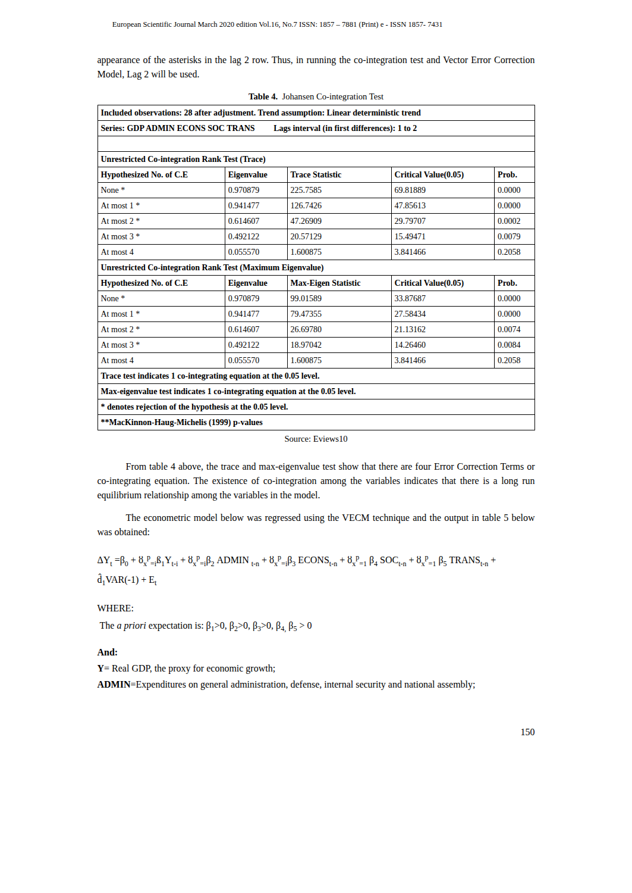European Scientific Journal March 2020 edition Vol.16, No.7 ISSN: 1857 – 7881 (Print) e - ISSN 1857- 7431
appearance of the asterisks in the lag 2 row. Thus, in running the co-integration test and Vector Error Correction Model, Lag 2 will be used.
Table 4. Johansen Co-integration Test
| Included observations: 28 after adjustment. Trend assumption: Linear deterministic trend |
| Series: GDP ADMIN ECONS SOC TRANS Lags interval (in first differences): 1 to 2 |
| Unrestricted Co-integration Rank Test (Trace) |
| Hypothesized No. of C.E | Eigenvalue | Trace Statistic | Critical Value(0.05) | Prob. |
| None * | 0.970879 | 225.7585 | 69.81889 | 0.0000 |
| At most 1 * | 0.941477 | 126.7426 | 47.85613 | 0.0000 |
| At most 2 * | 0.614607 | 47.26909 | 29.79707 | 0.0002 |
| At most 3 * | 0.492122 | 20.57129 | 15.49471 | 0.0079 |
| At most 4 | 0.055570 | 1.600875 | 3.841466 | 0.2058 |
| Unrestricted Co-integration Rank Test (Maximum Eigenvalue) |
| Hypothesized No. of C.E | Eigenvalue | Max-Eigen Statistic | Critical Value(0.05) | Prob. |
| None * | 0.970879 | 99.01589 | 33.87687 | 0.0000 |
| At most 1 * | 0.941477 | 79.47355 | 27.58434 | 0.0000 |
| At most 2 * | 0.614607 | 26.69780 | 21.13162 | 0.0074 |
| At most 3 * | 0.492122 | 18.97042 | 14.26460 | 0.0084 |
| At most 4 | 0.055570 | 1.600875 | 3.841466 | 0.2058 |
| Trace test indicates 1 co-integrating equation at the 0.05 level. |
| Max-eigenvalue test indicates 1 co-integrating equation at the 0.05 level. |
| * denotes rejection of the hypothesis at the 0.05 level. |
| **MacKinnon-Haug-Michelis (1999) p-values |
Source: Eviews10
From table 4 above, the trace and max-eigenvalue test show that there are four Error Correction Terms or co-integrating equation. The existence of co-integration among the variables indicates that there is a long run equilibrium relationship among the variables in the model.
The econometric model below was regressed using the VECM technique and the output in table 5 below was obtained:
ΔYt =β0 + ȣxp=iß1Yt-i + ȣxp=iβ2 ADMIN t-n + ȣxp=iβ3 ECONSt-n + ȣxp=1 β4 SOCt-n + ȣxp=1 β5 TRANSt-n + d̂1VAR(-1) + Et
WHERE:
The a priori expectation is: β1>0, β2>0, β3>0, β4, β5 > 0
And:
Y= Real GDP, the proxy for economic growth;
ADMIN=Expenditures on general administration, defense, internal security and national assembly;
150